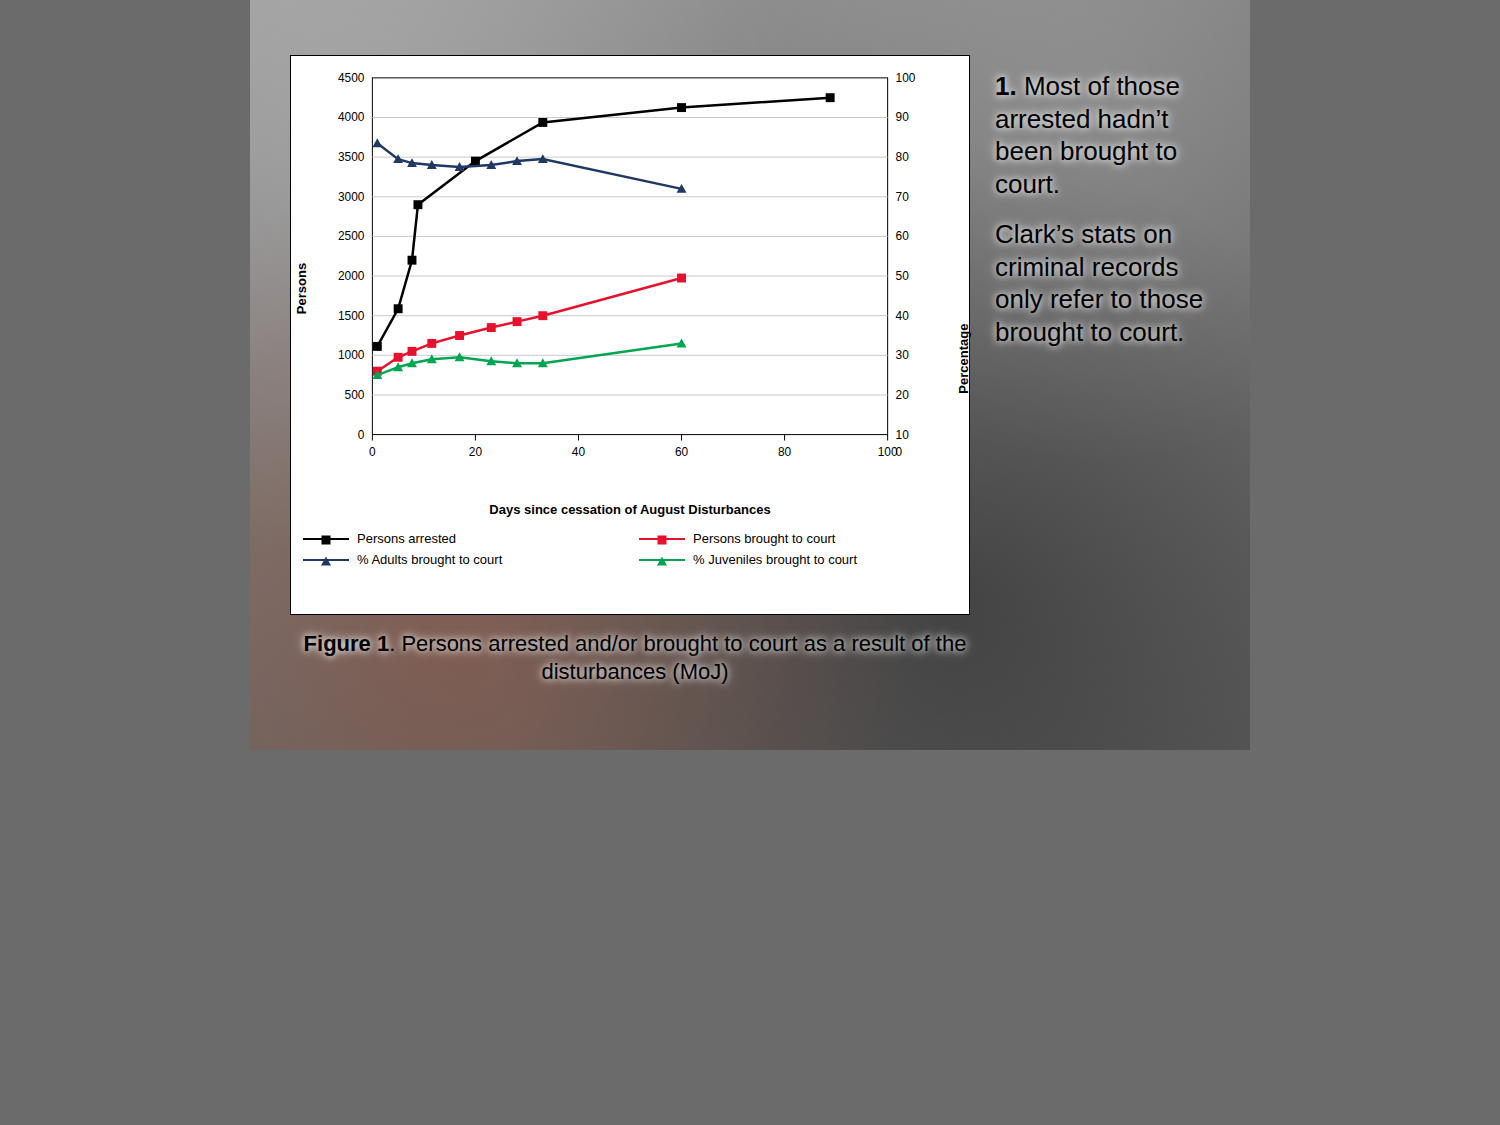Persons Percentage 4500 4000 3500 3000 2500 2000 1500 1000 500 0 100 90 80 70 60 50 40 30 20 10 0 0 20 40 60 80 100
Days since cessation of August Disturbances
Persons arrested
Persons brought to court
% Adults brought to court
% Juveniles brought to court
Figure 1. Persons arrested and/or brought to court as a result of the disturbances (MoJ)
1. Most of those arrested hadn’t been brought to court.
Clark’s stats on criminal records only refer to those brought to court.